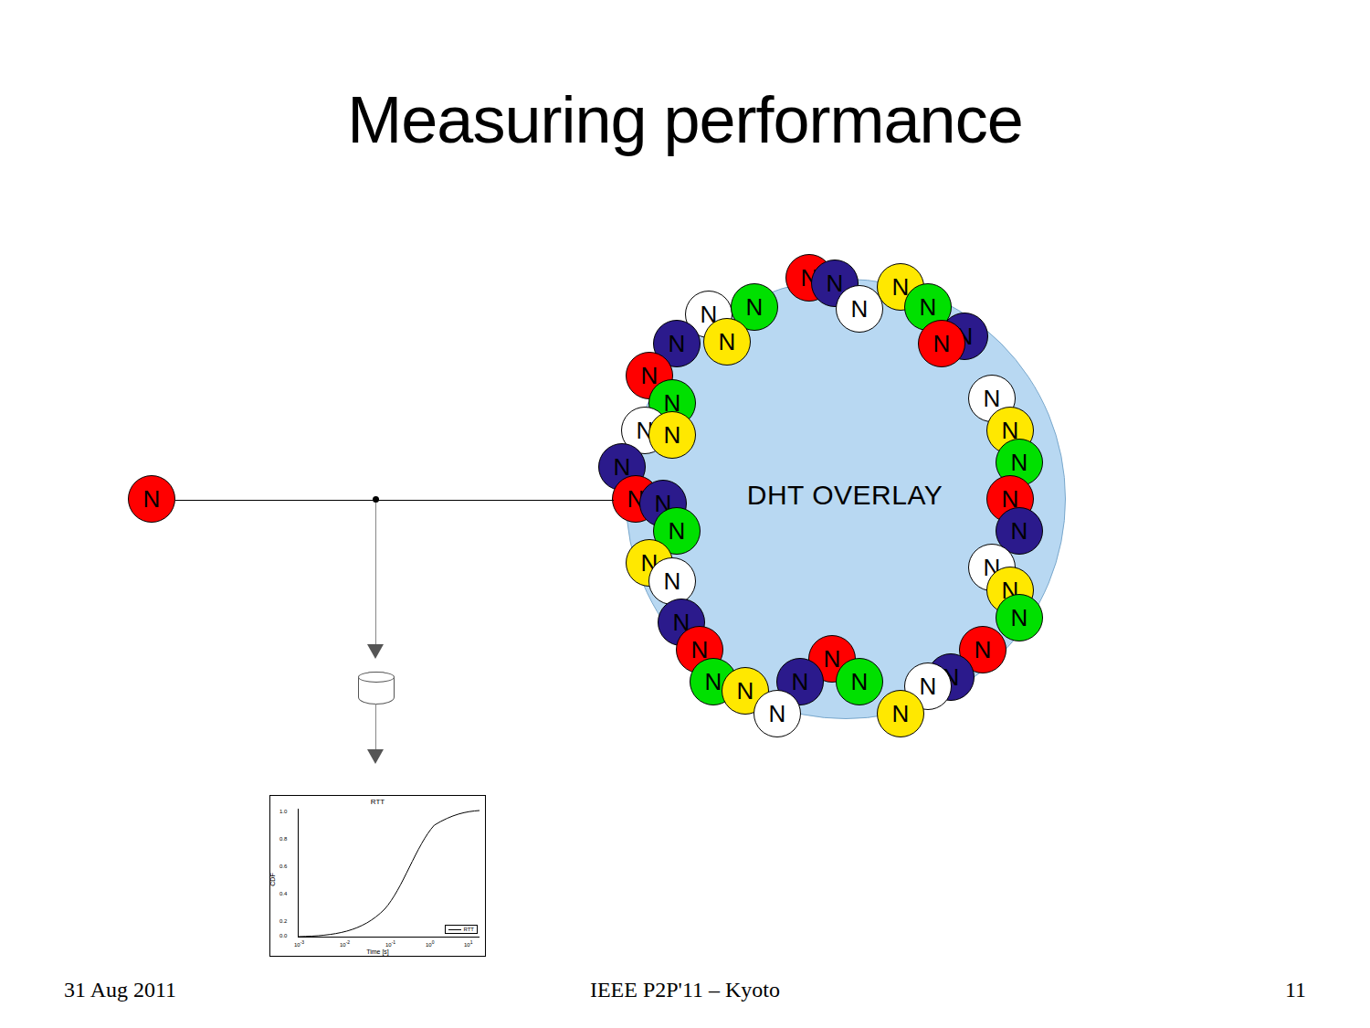Measuring performance
DHT OVERLAY
N
N
N
N
N
N
N
N
N
N
N
N
N
N
N
N
N
N
N
N
N
N
N
N
N
N
N
N
N
N
N
N
N
N
N
N
N
N
N
N
N
N
RTT
CDF
Time [s]
1.0
0.8
0.6
0.4
0.2
0.0
10-3
10-2
10-1
100
101
RTT
31 Aug 2011 IEEE P2P'11 – Kyoto 11